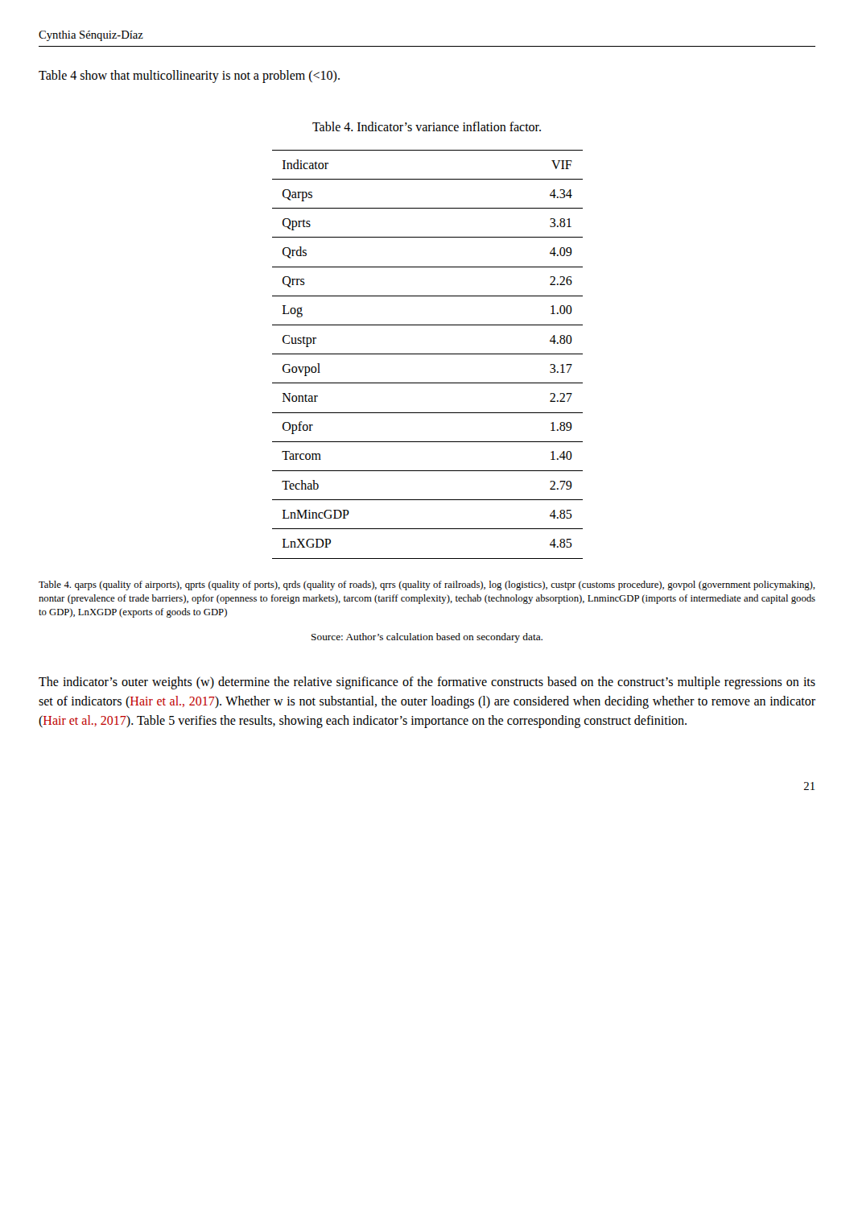Cynthia Sénquiz-Díaz
Table 4 show that multicollinearity is not a problem (<10).
Table 4. Indicator’s variance inflation factor.
| Indicator | VIF |
| --- | --- |
| Qarps | 4.34 |
| Qprts | 3.81 |
| Qrds | 4.09 |
| Qrrs | 2.26 |
| Log | 1.00 |
| Custpr | 4.80 |
| Govpol | 3.17 |
| Nontar | 2.27 |
| Opfor | 1.89 |
| Tarcom | 1.40 |
| Techab | 2.79 |
| LnMincGDP | 4.85 |
| LnXGDP | 4.85 |
Table 4. qarps (quality of airports), qprts (quality of ports), qrds (quality of roads), qrrs (quality of railroads), log (logistics), custpr (customs procedure), govpol (government policymaking), nontar (prevalence of trade barriers), opfor (openness to foreign markets), tarcom (tariff complexity), techab (technology absorption), LnmincGDP (imports of intermediate and capital goods to GDP), LnXGDP (exports of goods to GDP)
Source: Author’s calculation based on secondary data.
The indicator’s outer weights (w) determine the relative significance of the formative constructs based on the construct’s multiple regressions on its set of indicators (Hair et al., 2017). Whether w is not substantial, the outer loadings (l) are considered when deciding whether to remove an indicator (Hair et al., 2017). Table 5 verifies the results, showing each indicator’s importance on the corresponding construct definition.
21